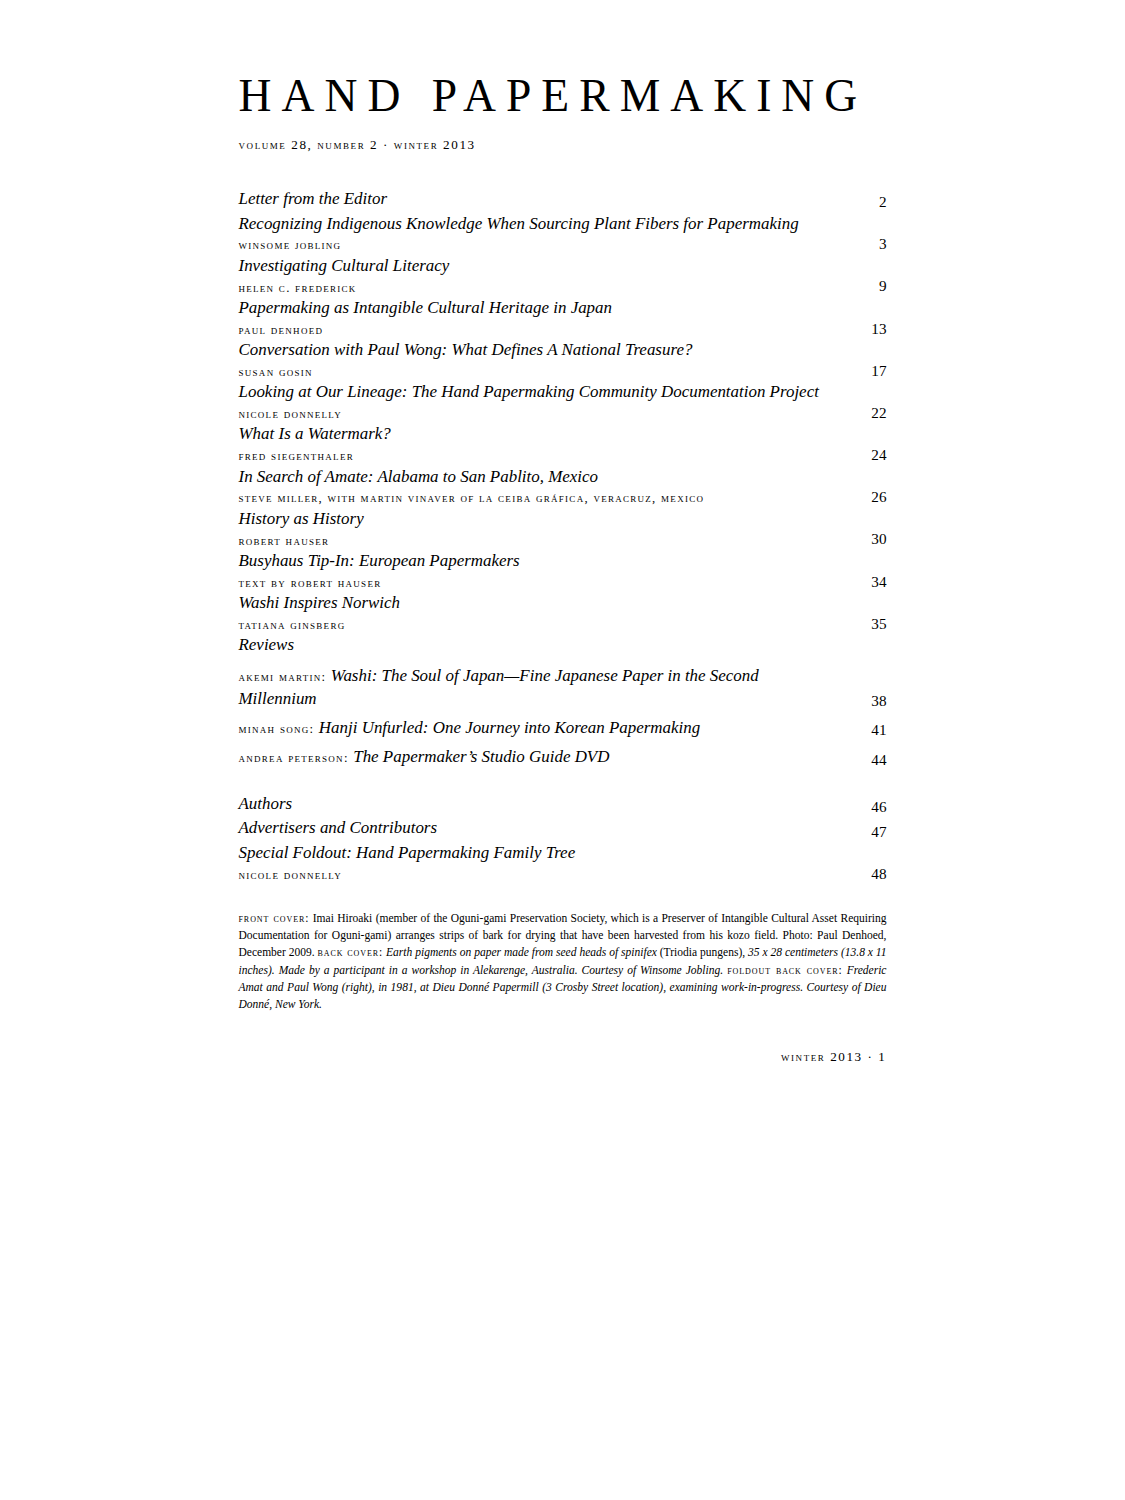HAND PAPERMAKING
volume 28, number 2 · winter 2013
| Letter from the Editor | 2 |
| Recognizing Indigenous Knowledge When Sourcing Plant Fibers for Papermaking Winsome Jobling | 3 |
| Investigating Cultural Literacy Helen C. Frederick | 9 |
| Papermaking as Intangible Cultural Heritage in Japan Paul Denhoed | 13 |
| Conversation with Paul Wong: What Defines A National Treasure? Susan Gosin | 17 |
| Looking at Our Lineage: The Hand Papermaking Community Documentation Project Nicole Donnelly | 22 |
| What Is a Watermark? Fred Siegenthaler | 24 |
| In Search of Amate: Alabama to San Pablito, Mexico Steve Miller, with Martin Vinaver of La Ceiba Gráfica, Veracruz, Mexico | 26 |
| History as History Robert Hauser | 30 |
| Busyhaus Tip-In: European Papermakers Text by Robert Hauser | 34 |
| Washi Inspires Norwich Tatiana Ginsberg | 35 |
| Reviews | |
| Akemi Martin: Washi: The Soul of Japan—Fine Japanese Paper in the Second Millennium | 38 |
| Minah Song: Hanji Unfurled: One Journey into Korean Papermaking | 41 |
| Andrea Peterson: The Papermaker’s Studio Guide DVD | 44 |
| Authors | 46 |
| Advertisers and Contributors | 47 |
| Special Foldout: Hand Papermaking Family Tree Nicole Donnelly | 48 |
front cover: Imai Hiroaki (member of the Oguni-gami Preservation Society, which is a Preserver of Intangible Cultural Asset Requiring Documentation for Oguni-gami) arranges strips of bark for drying that have been harvested from his kozo field. Photo: Paul Denhoed, December 2009. back cover: Earth pigments on paper made from seed heads of spinifex (Triodia pungens), 35 x 28 centimeters (13.8 x 11 inches). Made by a participant in a workshop in Alekarenge, Australia. Courtesy of Winsome Jobling. foldout back cover: Frederic Amat and Paul Wong (right), in 1981, at Dieu Donné Papermill (3 Crosby Street location), examining work-in-progress. Courtesy of Dieu Donné, New York.
winter 2013 · 1